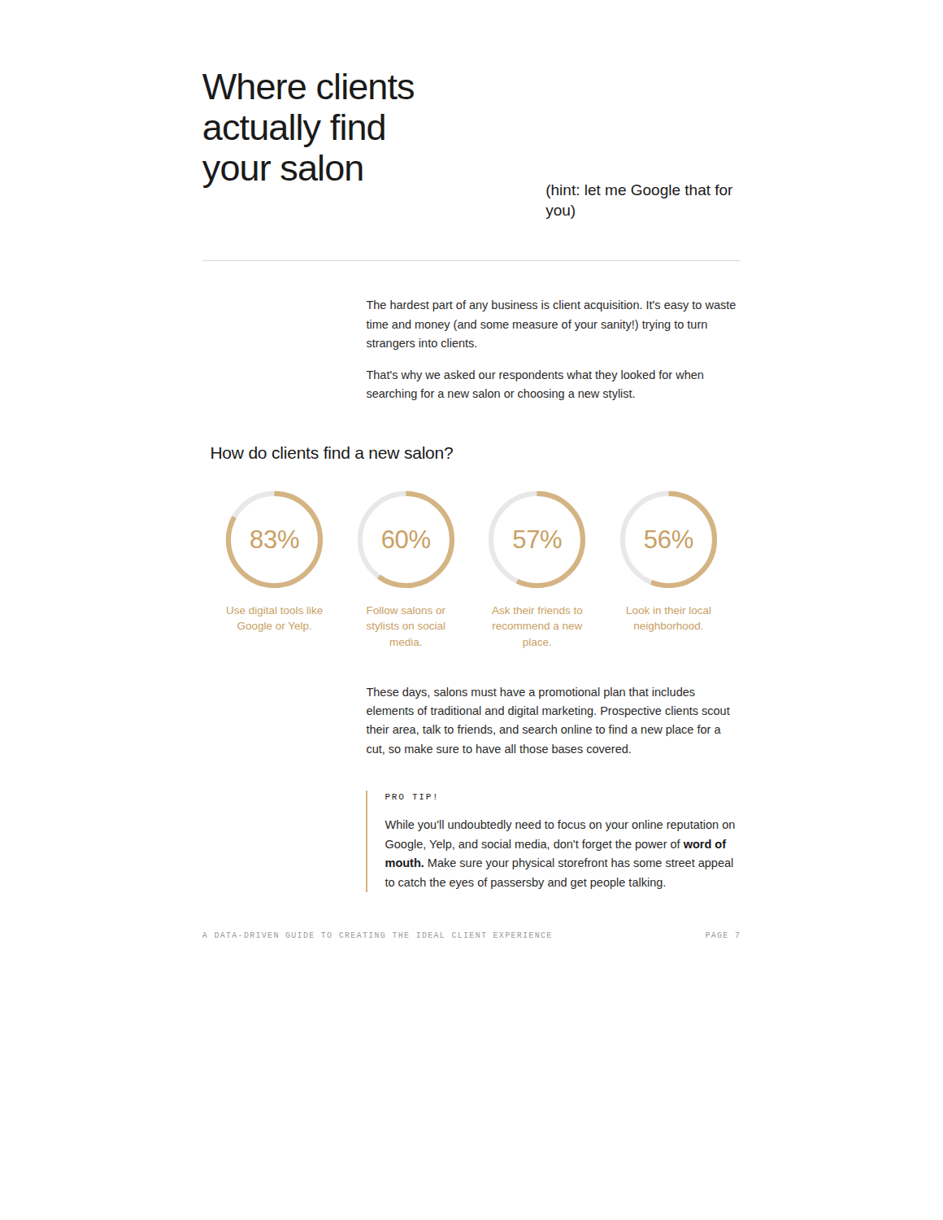Where clients
actually find
your salon
(hint: let me Google that for you)
The hardest part of any business is client acquisition. It's easy to waste time and money (and some measure of your sanity!) trying to turn strangers into clients.
That's why we asked our respondents what they looked for when searching for a new salon or choosing a new stylist.
How do clients find a new salon?
83%
Use digital tools like Google or Yelp.
60%
Follow salons or stylists on social media.
57%
Ask their friends to recommend a new place.
56%
Look in their local neighborhood.
These days, salons must have a promotional plan that includes elements of traditional and digital marketing. Prospective clients scout their area, talk to friends, and search online to find a new place for a cut, so make sure to have all those bases covered.
PRO TIP!
While you'll undoubtedly need to focus on your online reputation on Google, Yelp, and social media, don't forget the power of word of mouth. Make sure your physical storefront has some street appeal to catch the eyes of passersby and get people talking.
A DATA-DRIVEN GUIDE TO CREATING THE IDEAL CLIENT EXPERIENCE PAGE 7